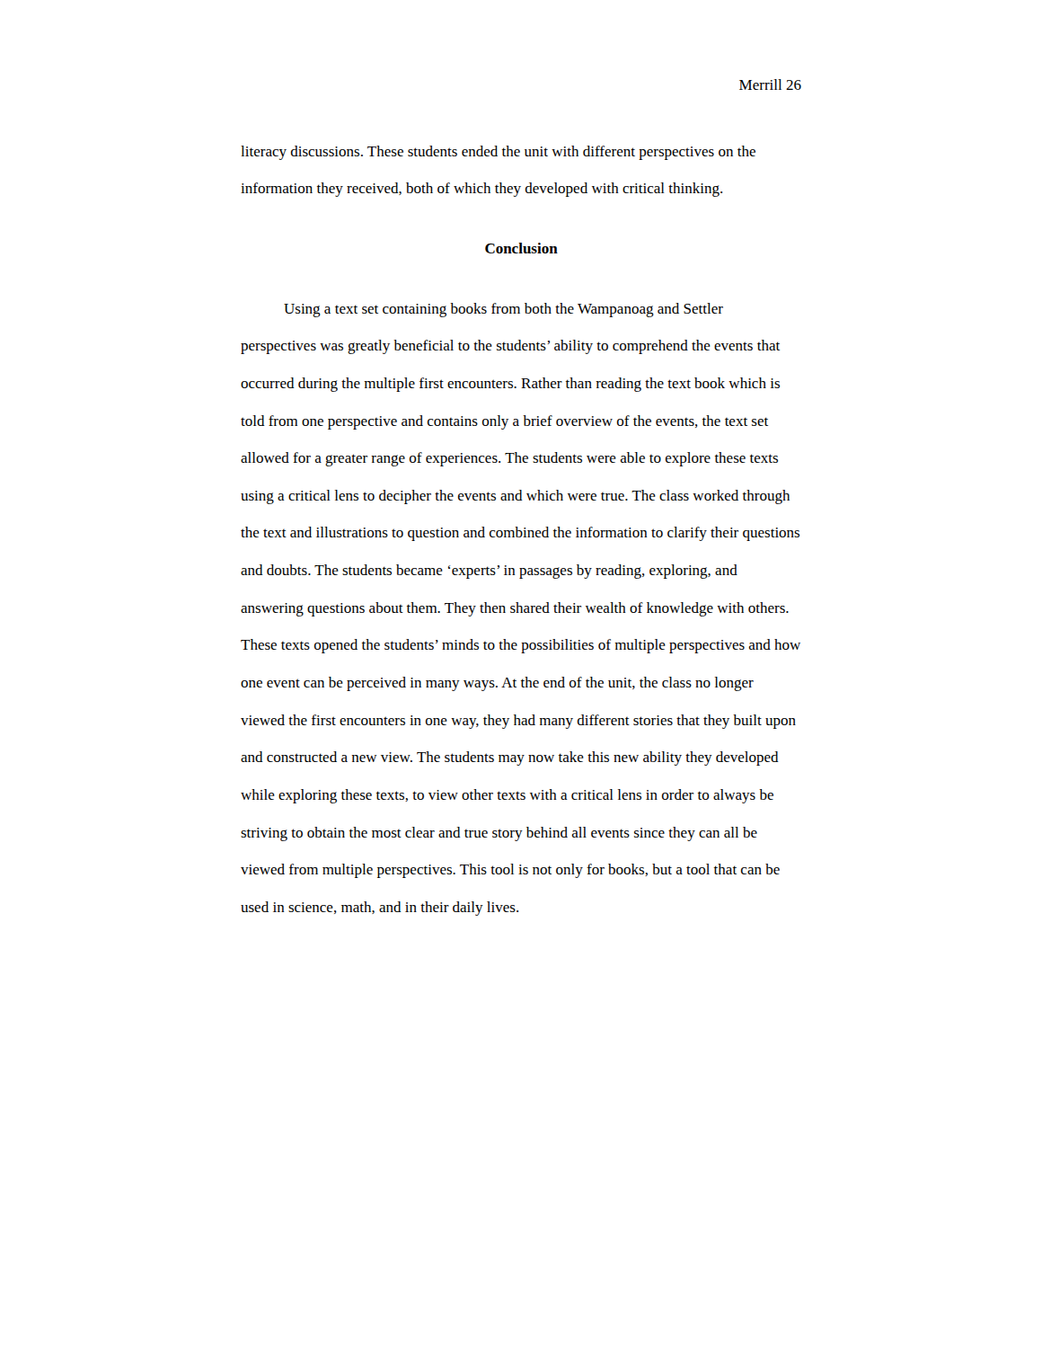Merrill 26
literacy discussions. These students ended the unit with different perspectives on the information they received, both of which they developed with critical thinking.
Conclusion
Using a text set containing books from both the Wampanoag and Settler perspectives was greatly beneficial to the students’ ability to comprehend the events that occurred during the multiple first encounters. Rather than reading the text book which is told from one perspective and contains only a brief overview of the events, the text set allowed for a greater range of experiences. The students were able to explore these texts using a critical lens to decipher the events and which were true. The class worked through the text and illustrations to question and combined the information to clarify their questions and doubts. The students became ‘experts’ in passages by reading, exploring, and answering questions about them. They then shared their wealth of knowledge with others. These texts opened the students’ minds to the possibilities of multiple perspectives and how one event can be perceived in many ways. At the end of the unit, the class no longer viewed the first encounters in one way, they had many different stories that they built upon and constructed a new view. The students may now take this new ability they developed while exploring these texts, to view other texts with a critical lens in order to always be striving to obtain the most clear and true story behind all events since they can all be viewed from multiple perspectives. This tool is not only for books, but a tool that can be used in science, math, and in their daily lives.